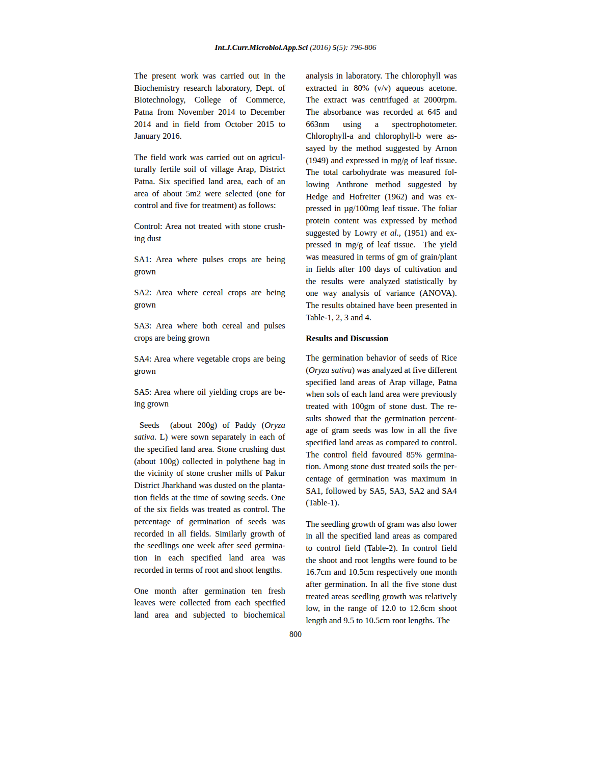Int.J.Curr.Microbiol.App.Sci (2016) 5(5): 796-806
The present work was carried out in the Biochemistry research laboratory, Dept. of Biotechnology, College of Commerce, Patna from November 2014 to December 2014 and in field from October 2015 to January 2016.
The field work was carried out on agriculturally fertile soil of village Arap, District Patna. Six specified land area, each of an area of about 5m2 were selected (one for control and five for treatment) as follows:
Control: Area not treated with stone crushing dust
SA1: Area where pulses crops are being grown
SA2: Area where cereal crops are being grown
SA3: Area where both cereal and pulses crops are being grown
SA4: Area where vegetable crops are being grown
SA5: Area where oil yielding crops are being grown
Seeds (about 200g) of Paddy (Oryza sativa. L) were sown separately in each of the specified land area. Stone crushing dust (about 100g) collected in polythene bag in the vicinity of stone crusher mills of Pakur District Jharkhand was dusted on the plantation fields at the time of sowing seeds. One of the six fields was treated as control. The percentage of germination of seeds was recorded in all fields. Similarly growth of the seedlings one week after seed germination in each specified land area was recorded in terms of root and shoot lengths.
One month after germination ten fresh leaves were collected from each specified land area and subjected to biochemical analysis in laboratory. The chlorophyll was extracted in 80% (v/v) aqueous acetone. The extract was centrifuged at 2000rpm. The absorbance was recorded at 645 and 663nm using a spectrophotometer. Chlorophyll-a and chlorophyll-b were assayed by the method suggested by Arnon (1949) and expressed in mg/g of leaf tissue. The total carbohydrate was measured following Anthrone method suggested by Hedge and Hofreiter (1962) and was expressed in µg/100mg leaf tissue. The foliar protein content was expressed by method suggested by Lowry et al., (1951) and expressed in mg/g of leaf tissue. The yield was measured in terms of gm of grain/plant in fields after 100 days of cultivation and the results were analyzed statistically by one way analysis of variance (ANOVA). The results obtained have been presented in Table-1, 2, 3 and 4.
Results and Discussion
The germination behavior of seeds of Rice (Oryza sativa) was analyzed at five different specified land areas of Arap village, Patna when sols of each land area were previously treated with 100gm of stone dust. The results showed that the germination percentage of gram seeds was low in all the five specified land areas as compared to control. The control field favoured 85% germination. Among stone dust treated soils the percentage of germination was maximum in SA1, followed by SA5, SA3, SA2 and SA4 (Table-1).
The seedling growth of gram was also lower in all the specified land areas as compared to control field (Table-2). In control field the shoot and root lengths were found to be 16.7cm and 10.5cm respectively one month after germination. In all the five stone dust treated areas seedling growth was relatively low, in the range of 12.0 to 12.6cm shoot length and 9.5 to 10.5cm root lengths. The
800